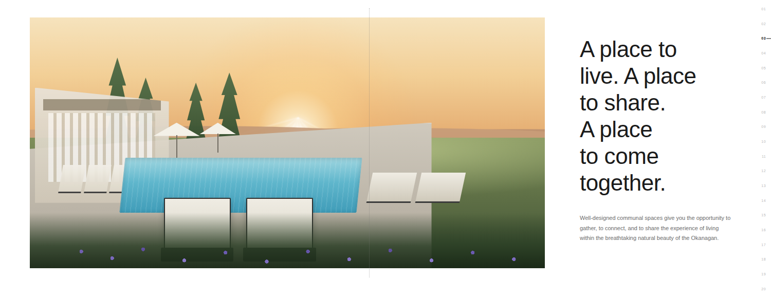A place to
live. A place
to share.
A place
to come
together.
Well-designed communal spaces give you the opportunity to gather, to connect, and to share the experience of living within the breathtaking natural beauty of the Okanagan.
01
02
03
04
05
06
07
08
09
10
11
12
13
14
15
16
17
18
19
20